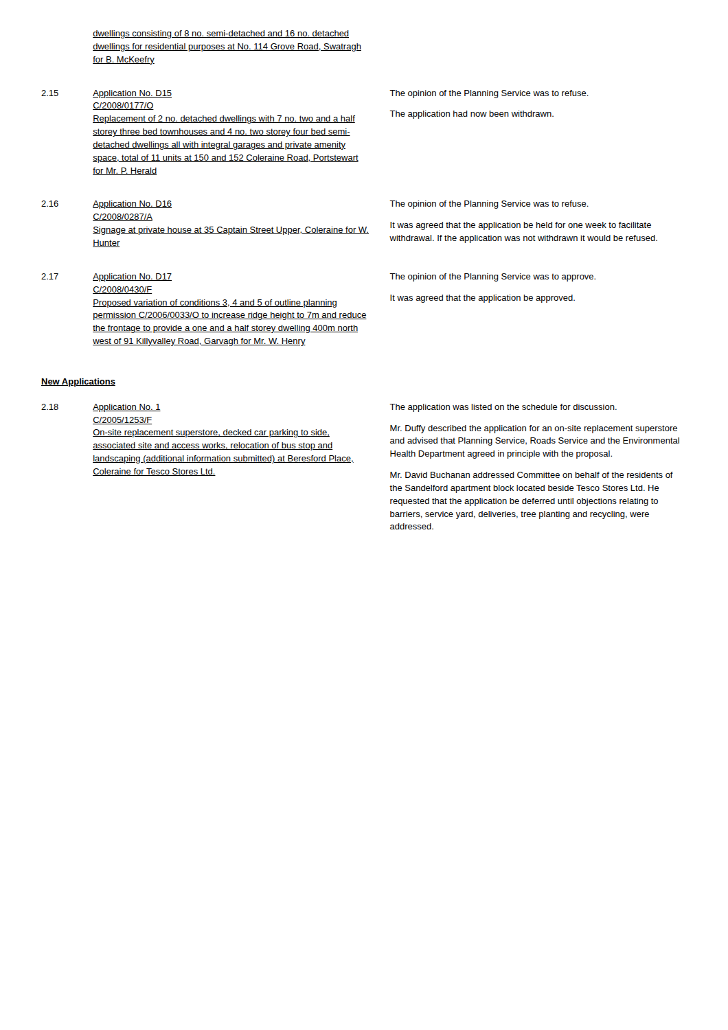| | dwellings consisting of 8 no. semi-detached and 16 no. detached dwellings for residential purposes at No. 114 Grove Road, Swatragh for B. McKeefry | |
| 2.15 | Application No. D15 C/2008/0177/O Replacement of 2 no. detached dwellings with 7 no. two and a half storey three bed townhouses and 4 no. two storey four bed semi-detached dwellings all with integral garages and private amenity space, total of 11 units at 150 and 152 Coleraine Road, Portstewart for Mr. P. Herald | The opinion of the Planning Service was to refuse. The application had now been withdrawn. |
| 2.16 | Application No. D16 C/2008/0287/A Signage at private house at 35 Captain Street Upper, Coleraine for W. Hunter | The opinion of the Planning Service was to refuse. It was agreed that the application be held for one week to facilitate withdrawal. If the application was not withdrawn it would be refused. |
| 2.17 | Application No. D17 C/2008/0430/F Proposed variation of conditions 3, 4 and 5 of outline planning permission C/2006/0033/O to increase ridge height to 7m and reduce the frontage to provide a one and a half storey dwelling 400m north west of 91 Killyvalley Road, Garvagh for Mr. W. Henry | The opinion of the Planning Service was to approve. It was agreed that the application be approved. |
New Applications
| 2.18 | Application No. 1 C/2005/1253/F On-site replacement superstore, decked car parking to side, associated site and access works, relocation of bus stop and landscaping (additional information submitted) at Beresford Place, Coleraine for Tesco Stores Ltd. | The application was listed on the schedule for discussion. Mr. Duffy described the application for an on-site replacement superstore and advised that Planning Service, Roads Service and the Environmental Health Department agreed in principle with the proposal. Mr. David Buchanan addressed Committee on behalf of the residents of the Sandelford apartment block located beside Tesco Stores Ltd. He requested that the application be deferred until objections relating to barriers, service yard, deliveries, tree planting and recycling, were addressed. |